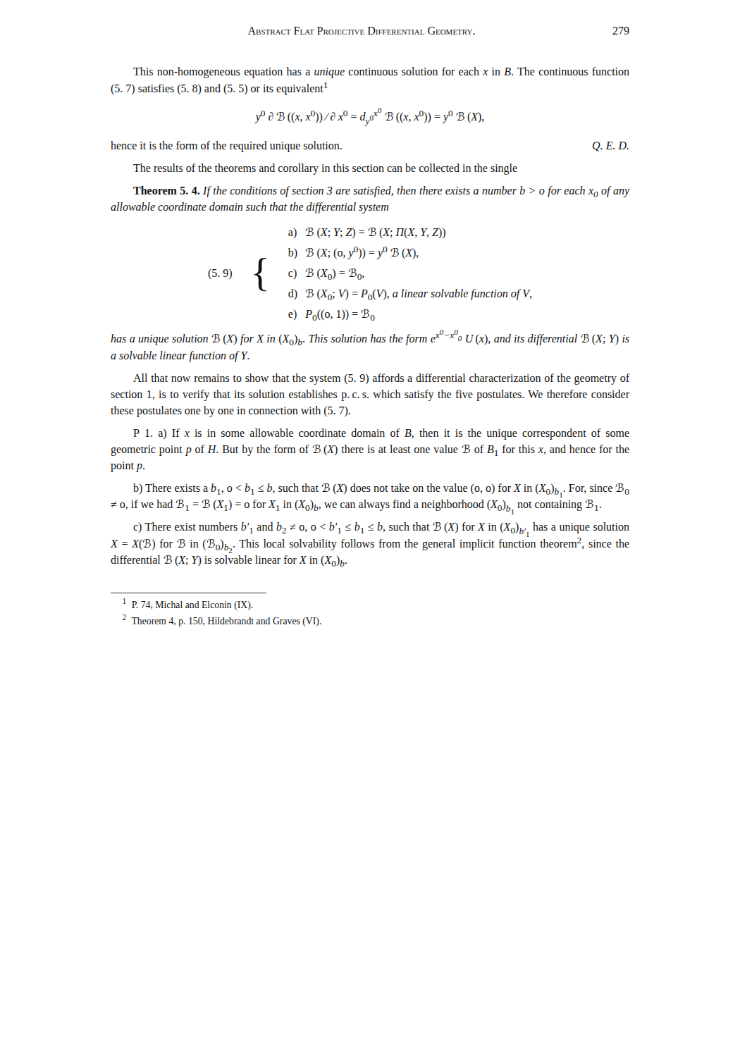Abstract Flat Projective Differential Geometry. 279
This non-homogeneous equation has a unique continuous solution for each x in B. The continuous function (5. 7) satisfies (5. 8) and (5. 5) or its equivalent1
y0 ∂ ℬ ((x, x0)) ⁄ ∂ x0 = dy0x0 ℬ ((x, x0)) = y0 ℬ (X),
hence it is the form of the required unique solution. Q. E. D.
The results of the theorems and corollary in this section can be collected in the single
Theorem 5. 4. If the conditions of section 3 are satisfied, then there exists a number b > o for each x0 of any allowable coordinate domain such that the differential system
| | { | a) | ℬ ( X ; Y ; Z ) = ℬ ( X ; Π ( X , Y , Z )) |
| | b) | ℬ ( X ; (o, y 0 )) = y 0 ℬ ( X ), |
| (5. 9) | c) | ℬ ( X 0 ) = ℬ 0 , |
| | d) | ℬ ( X 0 ; V ) = P 0 ( V ), a linear solvable function of V , |
| | e) | P 0 ((o, 1)) = ℬ 0 |
has a unique solution ℬ (X) for X in (X0)b. This solution has the form ex0−x00 U (x), and its differential ℬ (X; Y) is a solvable linear function of Y.
All that now remains to show that the system (5. 9) affords a differential characterization of the geometry of section 1, is to verify that its solution establishes p. c. s. which satisfy the five postulates. We therefore consider these postulates one by one in connection with (5. 7).
P 1. a) If x is in some allowable coordinate domain of B, then it is the unique correspondent of some geometric point p of H. But by the form of ℬ (X) there is at least one value ℬ of B1 for this x, and hence for the point p.
b) There exists a b1, o < b1 ≤ b, such that ℬ (X) does not take on the value (o, o) for X in (X0)b1. For, since ℬ0 ≠ o, if we had ℬ1 = ℬ (X1) = o for X1 in (X0)b, we can always find a neighborhood (X0)b1 not containing ℬ1.
c) There exist numbers b′1 and b2 ≠ o, o < b′1 ≤ b1 ≤ b, such that ℬ (X) for X in (X0)b′1 has a unique solution X = X(ℬ) for ℬ in (ℬ0)b2. This local solvability follows from the general implicit function theorem2, since the differential ℬ (X; Y) is solvable linear for X in (X0)b.
1 P. 74, Michal and Elconin (IX).
2 Theorem 4, p. 150, Hildebrandt and Graves (VI).